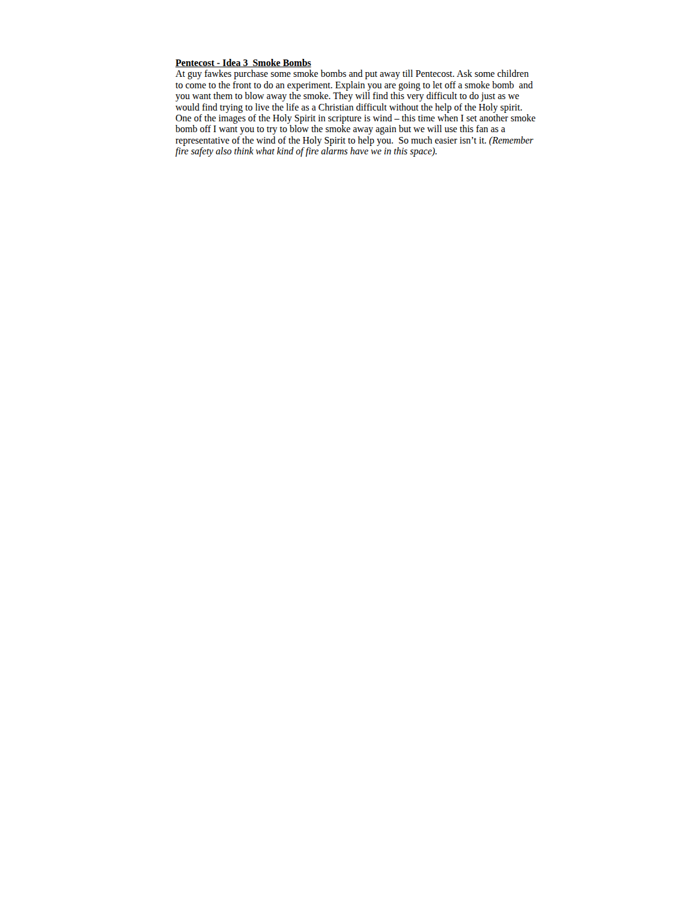Pentecost - Idea 3 Smoke Bombs
At guy fawkes purchase some smoke bombs and put away till Pentecost. Ask some children to come to the front to do an experiment. Explain you are going to let off a smoke bomb and you want them to blow away the smoke. They will find this very difficult to do just as we would find trying to live the life as a Christian difficult without the help of the Holy spirit. One of the images of the Holy Spirit in scripture is wind – this time when I set another smoke bomb off I want you to try to blow the smoke away again but we will use this fan as a representative of the wind of the Holy Spirit to help you. So much easier isn’t it. (Remember fire safety also think what kind of fire alarms have we in this space).